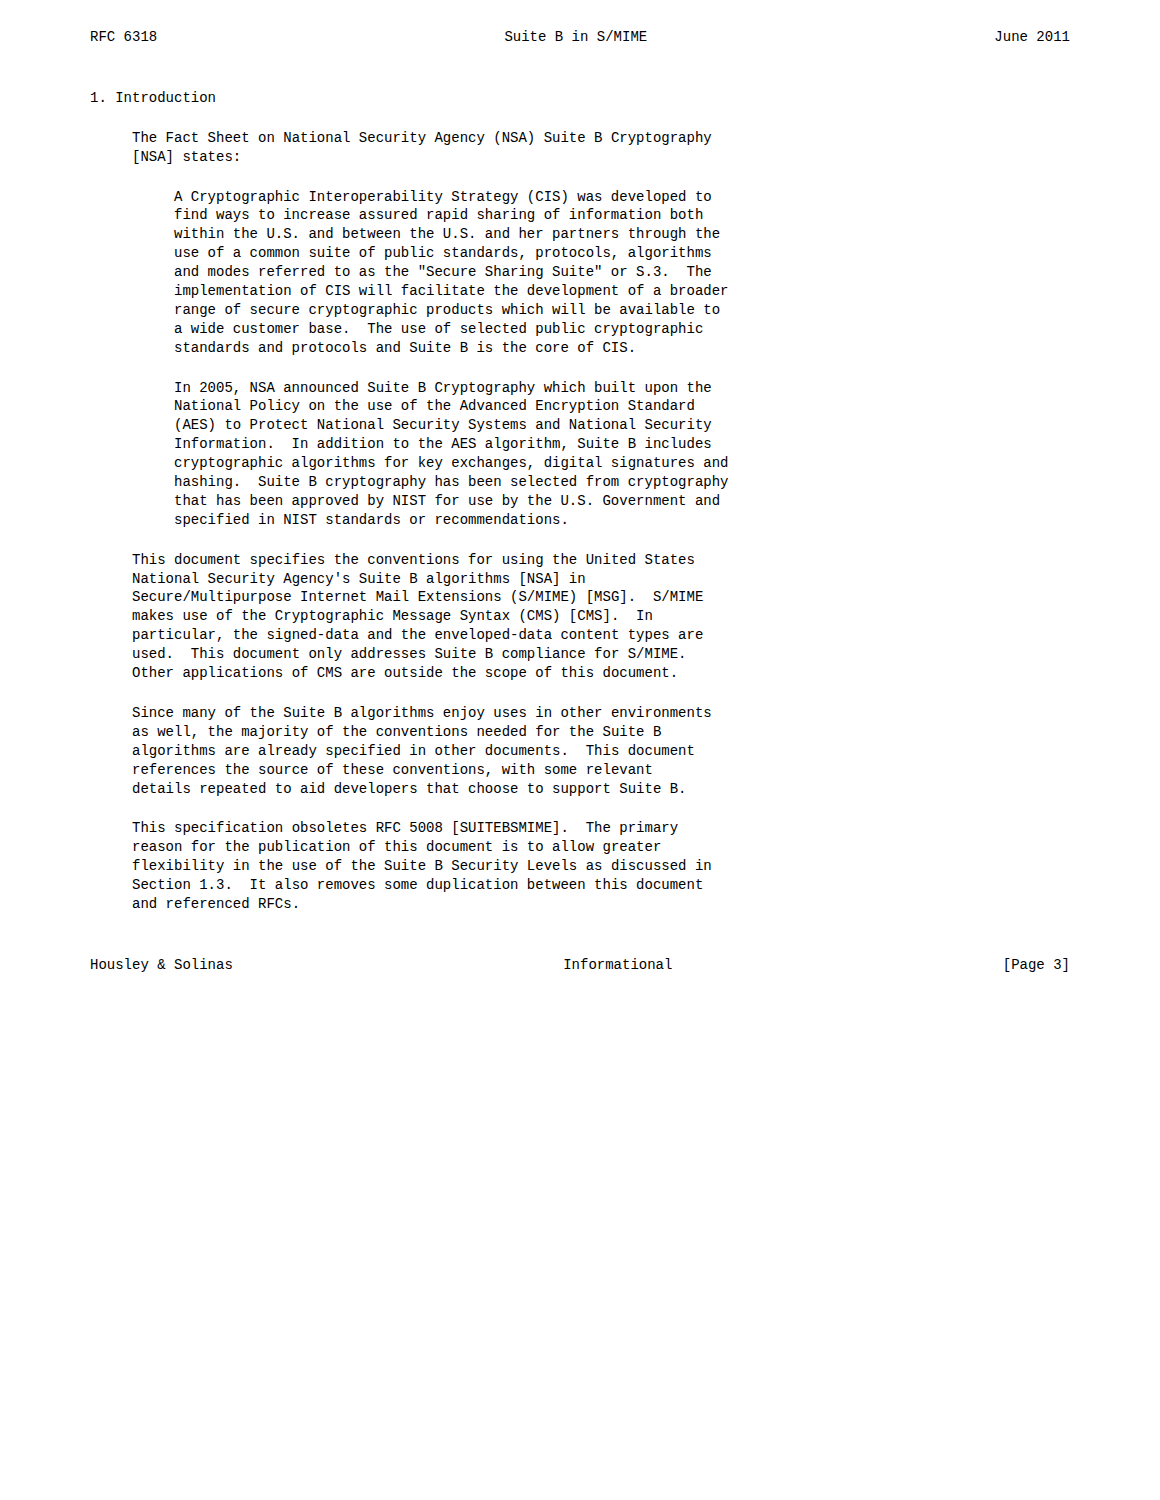RFC 6318 Suite B in S/MIME June 2011
1. Introduction
The Fact Sheet on National Security Agency (NSA) Suite B Cryptography [NSA] states:
A Cryptographic Interoperability Strategy (CIS) was developed to find ways to increase assured rapid sharing of information both within the U.S. and between the U.S. and her partners through the use of a common suite of public standards, protocols, algorithms and modes referred to as the "Secure Sharing Suite" or S.3. The implementation of CIS will facilitate the development of a broader range of secure cryptographic products which will be available to a wide customer base. The use of selected public cryptographic standards and protocols and Suite B is the core of CIS.
In 2005, NSA announced Suite B Cryptography which built upon the National Policy on the use of the Advanced Encryption Standard (AES) to Protect National Security Systems and National Security Information. In addition to the AES algorithm, Suite B includes cryptographic algorithms for key exchanges, digital signatures and hashing. Suite B cryptography has been selected from cryptography that has been approved by NIST for use by the U.S. Government and specified in NIST standards or recommendations.
This document specifies the conventions for using the United States National Security Agency's Suite B algorithms [NSA] in Secure/Multipurpose Internet Mail Extensions (S/MIME) [MSG]. S/MIME makes use of the Cryptographic Message Syntax (CMS) [CMS]. In particular, the signed-data and the enveloped-data content types are used. This document only addresses Suite B compliance for S/MIME. Other applications of CMS are outside the scope of this document.
Since many of the Suite B algorithms enjoy uses in other environments as well, the majority of the conventions needed for the Suite B algorithms are already specified in other documents. This document references the source of these conventions, with some relevant details repeated to aid developers that choose to support Suite B.
This specification obsoletes RFC 5008 [SUITEBSMIME]. The primary reason for the publication of this document is to allow greater flexibility in the use of the Suite B Security Levels as discussed in Section 1.3. It also removes some duplication between this document and referenced RFCs.
Housley & Solinas Informational [Page 3]